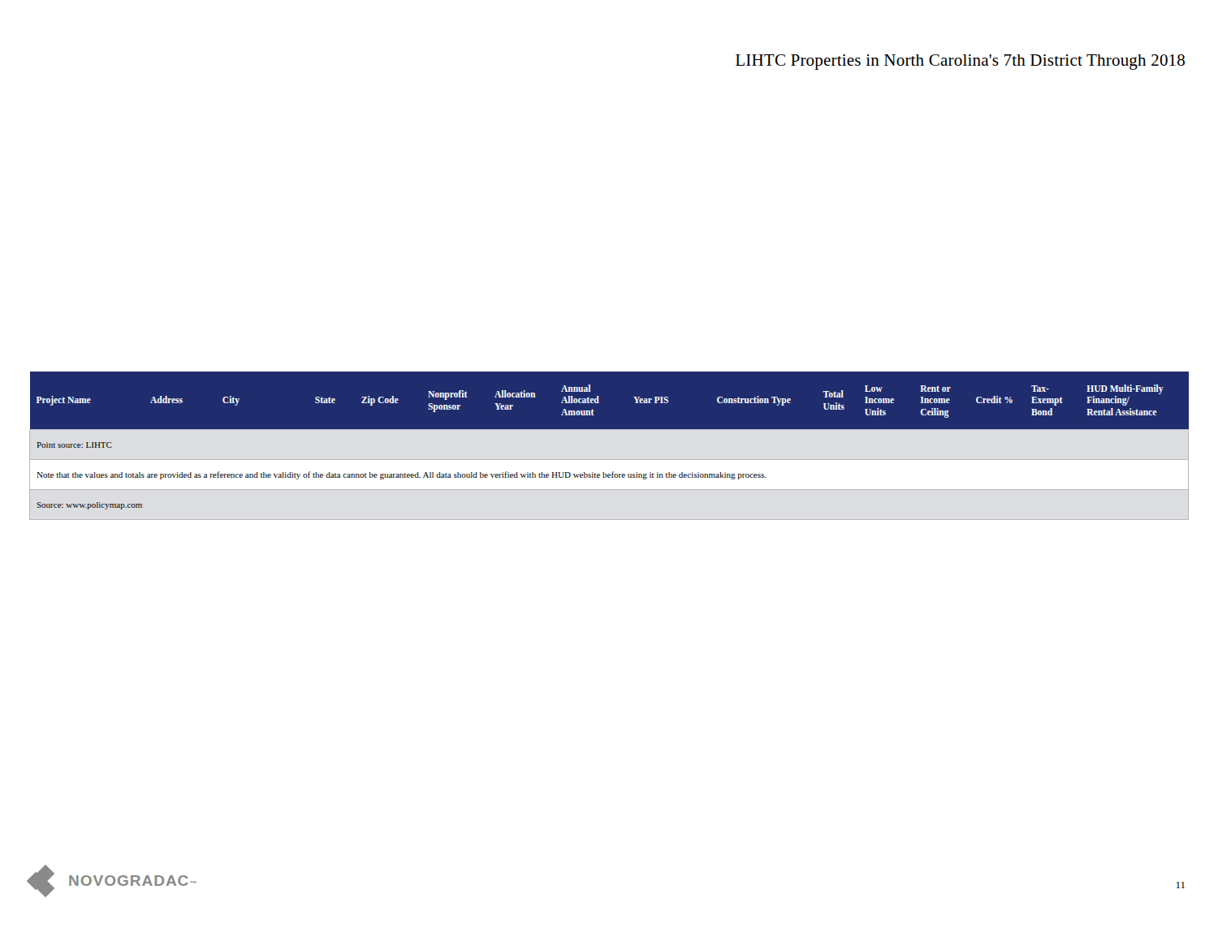LIHTC Properties in North Carolina's 7th District Through 2018
| Project Name | Address | City | State | Zip Code | Nonprofit Sponsor | Allocation Year | Annual Allocated Amount | Year PIS | Construction Type | Total Units | Low Income Units | Rent or Income Ceiling | Credit % | Tax-Exempt Bond | HUD Multi-Family Financing/ Rental Assistance |
| --- | --- | --- | --- | --- | --- | --- | --- | --- | --- | --- | --- | --- | --- | --- | --- |
| Point source: LIHTC |
| Note that the values and totals are provided as a reference and the validity of the data cannot be guaranteed. All data should be verified with the HUD website before using it in the decisionmaking process. |
| Source: www.policymap.com |
NOVOGRADAC™
11